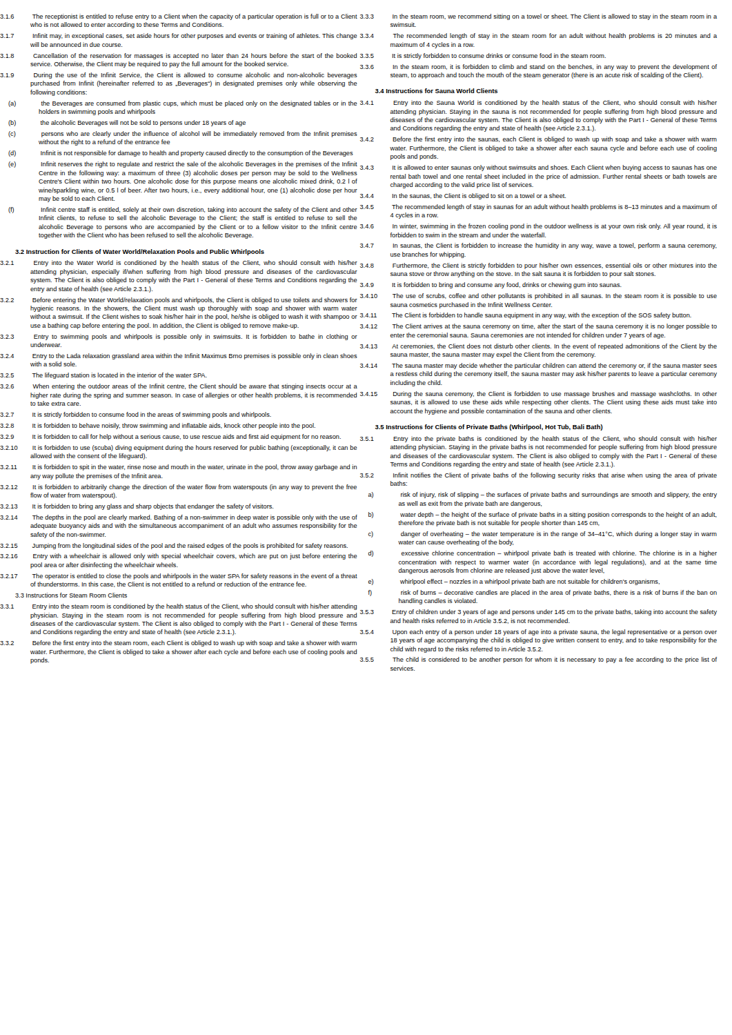3.1.6 The receptionist is entitled to refuse entry to a Client when the capacity of a particular operation is full or to a Client who is not allowed to enter according to these Terms and Conditions.
3.1.7 Infinit may, in exceptional cases, set aside hours for other purposes and events or training of athletes. This change will be announced in due course.
3.1.8 Cancellation of the reservation for massages is accepted no later than 24 hours before the start of the booked service. Otherwise, the Client may be required to pay the full amount for the booked service.
3.1.9 During the use of the Infinit Service, the Client is allowed to consume alcoholic and non-alcoholic beverages purchased from Infinit (hereinafter referred to as „Beverages“) in designated premises only while observing the following conditions:
(a) the Beverages are consumed from plastic cups, which must be placed only on the designated tables or in the holders in swimming pools and whirlpools
(b) the alcoholic Beverages will not be sold to persons under 18 years of age
(c) persons who are clearly under the influence of alcohol will be immediately removed from the Infinit premises without the right to a refund of the entrance fee
(d) Infinit is not responsible for damage to health and property caused directly to the consumption of the Beverages
(e) Infinit reserves the right to regulate and restrict the sale of the alcoholic Beverages in the premises of the Infinit Centre in the following way: a maximum of three (3) alcoholic doses per person may be sold to the Wellness Centre's Client within two hours. One alcoholic dose for this purpose means one alcoholic mixed drink, 0.2 l of wine/sparkling wine, or 0.5 l of beer. After two hours, i.e., every additional hour, one (1) alcoholic dose per hour may be sold to each Client.
(f) Infinit centre staff is entitled, solely at their own discretion, taking into account the safety of the Client and other Infinit clients, to refuse to sell the alcoholic Beverage to the Client; the staff is entitled to refuse to sell the alcoholic Beverage to persons who are accompanied by the Client or to a fellow visitor to the Infinit centre together with the Client who has been refused to sell the alcoholic Beverage.
3.2 Instruction for Clients of Water World/Relaxation Pools and Public Whirlpools
3.2.1 Entry into the Water World is conditioned by the health status of the Client, who should consult with his/her attending physician, especially if/when suffering from high blood pressure and diseases of the cardiovascular system. The Client is also obliged to comply with the Part I - General of these Terms and Conditions regarding the entry and state of health (see Article 2.3.1.).
3.2.2 Before entering the Water World/relaxation pools and whirlpools, the Client is obliged to use toilets and showers for hygienic reasons. In the showers, the Client must wash up thoroughly with soap and shower with warm water without a swimsuit. If the Client wishes to soak his/her hair in the pool, he/she is obliged to wash it with shampoo or use a bathing cap before entering the pool. In addition, the Client is obliged to remove make-up.
3.2.3 Entry to swimming pools and whirlpools is possible only in swimsuits. It is forbidden to bathe in clothing or underwear.
3.2.4 Entry to the Lada relaxation grassland area within the Infinit Maximus Brno premises is possible only in clean shoes with a solid sole.
3.2.5 The lifeguard station is located in the interior of the water SPA.
3.2.6 When entering the outdoor areas of the Infinit centre, the Client should be aware that stinging insects occur at a higher rate during the spring and summer season. In case of allergies or other health problems, it is recommended to take extra care.
3.2.7 It is strictly forbidden to consume food in the areas of swimming pools and whirlpools.
3.2.8 It is forbidden to behave noisily, throw swimming and inflatable aids, knock other people into the pool.
3.2.9 It is forbidden to call for help without a serious cause, to use rescue aids and first aid equipment for no reason.
3.2.10 It is forbidden to use (scuba) diving equipment during the hours reserved for public bathing (exceptionally, it can be allowed with the consent of the lifeguard).
3.2.11 It is forbidden to spit in the water, rinse nose and mouth in the water, urinate in the pool, throw away garbage and in any way pollute the premises of the Infinit area.
3.2.12 It is forbidden to arbitrarily change the direction of the water flow from waterspouts (in any way to prevent the free flow of water from waterspout).
3.2.13 It is forbidden to bring any glass and sharp objects that endanger the safety of visitors.
3.2.14 The depths in the pool are clearly marked. Bathing of a non-swimmer in deep water is possible only with the use of adequate buoyancy aids and with the simultaneous accompaniment of an adult who assumes responsibility for the safety of the non-swimmer.
3.2.15 Jumping from the longitudinal sides of the pool and the raised edges of the pools is prohibited for safety reasons.
3.2.16 Entry with a wheelchair is allowed only with special wheelchair covers, which are put on just before entering the pool area or after disinfecting the wheelchair wheels.
3.2.17 The operator is entitled to close the pools and whirlpools in the water SPA for safety reasons in the event of a threat of thunderstorms. In this case, the Client is not entitled to a refund or reduction of the entrance fee.
3.3 Instructions for Steam Room Clients
3.3.1 Entry into the steam room is conditioned by the health status of the Client, who should consult with his/her attending physician. Staying in the steam room is not recommended for people suffering from high blood pressure and diseases of the cardiovascular system. The Client is also obliged to comply with the Part I - General of these Terms and Conditions regarding the entry and state of health (see Article 2.3.1.).
3.3.2 Before the first entry into the steam room, each Client is obliged to wash up with soap and take a shower with warm water. Furthermore, the Client is obliged to take a shower after each cycle and before each use of cooling pools and ponds.
3.3.3 In the steam room, we recommend sitting on a towel or sheet. The Client is allowed to stay in the steam room in a swimsuit.
3.3.4 The recommended length of stay in the steam room for an adult without health problems is 20 minutes and a maximum of 4 cycles in a row.
3.3.5 It is strictly forbidden to consume drinks or consume food in the steam room.
3.3.6 In the steam room, it is forbidden to climb and stand on the benches, in any way to prevent the development of steam, to approach and touch the mouth of the steam generator (there is an acute risk of scalding of the Client).
3.4 Instructions for Sauna World Clients
3.4.1 Entry into the Sauna World is conditioned by the health status of the Client, who should consult with his/her attending physician. Staying in the sauna is not recommended for people suffering from high blood pressure and diseases of the cardiovascular system. The Client is also obliged to comply with the Part I - General of these Terms and Conditions regarding the entry and state of health (see Article 2.3.1.).
3.4.2 Before the first entry into the saunas, each Client is obliged to wash up with soap and take a shower with warm water. Furthermore, the Client is obliged to take a shower after each sauna cycle and before each use of cooling pools and ponds.
3.4.3 It is allowed to enter saunas only without swimsuits and shoes. Each Client when buying access to saunas has one rental bath towel and one rental sheet included in the price of admission. Further rental sheets or bath towels are charged according to the valid price list of services.
3.4.4 In the saunas, the Client is obliged to sit on a towel or a sheet.
3.4.5 The recommended length of stay in saunas for an adult without health problems is 8–13 minutes and a maximum of 4 cycles in a row.
3.4.6 In winter, swimming in the frozen cooling pond in the outdoor wellness is at your own risk only. All year round, it is forbidden to swim in the stream and under the waterfall.
3.4.7 In saunas, the Client is forbidden to increase the humidity in any way, wave a towel, perform a sauna ceremony, use branches for whipping.
3.4.8 Furthermore, the Client is strictly forbidden to pour his/her own essences, essential oils or other mixtures into the sauna stove or throw anything on the stove. In the salt sauna it is forbidden to pour salt stones.
3.4.9 It is forbidden to bring and consume any food, drinks or chewing gum into saunas.
3.4.10 The use of scrubs, coffee and other pollutants is prohibited in all saunas. In the steam room it is possible to use sauna cosmetics purchased in the Infinit Wellness Center.
3.4.11 The Client is forbidden to handle sauna equipment in any way, with the exception of the SOS safety button.
3.4.12 The Client arrives at the sauna ceremony on time, after the start of the sauna ceremony it is no longer possible to enter the ceremonial sauna. Sauna ceremonies are not intended for children under 7 years of age.
3.4.13 At ceremonies, the Client does not disturb other clients. In the event of repeated admonitions of the Client by the sauna master, the sauna master may expel the Client from the ceremony.
3.4.14 The sauna master may decide whether the particular children can attend the ceremony or, if the sauna master sees a restless child during the ceremony itself, the sauna master may ask his/her parents to leave a particular ceremony including the child.
3.4.15 During the sauna ceremony, the Client is forbidden to use massage brushes and massage washcloths. In other saunas, it is allowed to use these aids while respecting other clients. The Client using these aids must take into account the hygiene and possible contamination of the sauna and other clients.
3.5 Instructions for Clients of Private Baths (Whirlpool, Hot Tub, Bali Bath)
3.5.1 Entry into the private baths is conditioned by the health status of the Client, who should consult with his/her attending physician. Staying in the private baths is not recommended for people suffering from high blood pressure and diseases of the cardiovascular system. The Client is also obliged to comply with the Part I - General of these Terms and Conditions regarding the entry and state of health (see Article 2.3.1.).
3.5.2 Infinit notifies the Client of private baths of the following security risks that arise when using the area of private baths:
a) risk of injury, risk of slipping – the surfaces of private baths and surroundings are smooth and slippery, the entry as well as exit from the private bath are dangerous,
b) water depth – the height of the surface of private baths in a sitting position corresponds to the height of an adult, therefore the private bath is not suitable for people shorter than 145 cm,
c) danger of overheating – the water temperature is in the range of 34–41°C, which during a longer stay in warm water can cause overheating of the body,
d) excessive chlorine concentration – whirlpool private bath is treated with chlorine. The chlorine is in a higher concentration with respect to warmer water (in accordance with legal regulations), and at the same time dangerous aerosols from chlorine are released just above the water level,
e) whirlpool effect – nozzles in a whirlpool private bath are not suitable for children's organisms,
f) risk of burns – decorative candles are placed in the area of private baths, there is a risk of burns if the ban on handling candles is violated.
3.5.3 Entry of children under 3 years of age and persons under 145 cm to the private baths, taking into account the safety and health risks referred to in Article 3.5.2, is not recommended.
3.5.4 Upon each entry of a person under 18 years of age into a private sauna, the legal representative or a person over 18 years of age accompanying the child is obliged to give written consent to entry, and to take responsibility for the child with regard to the risks referred to in Article 3.5.2.
3.5.5 The child is considered to be another person for whom it is necessary to pay a fee according to the price list of services.